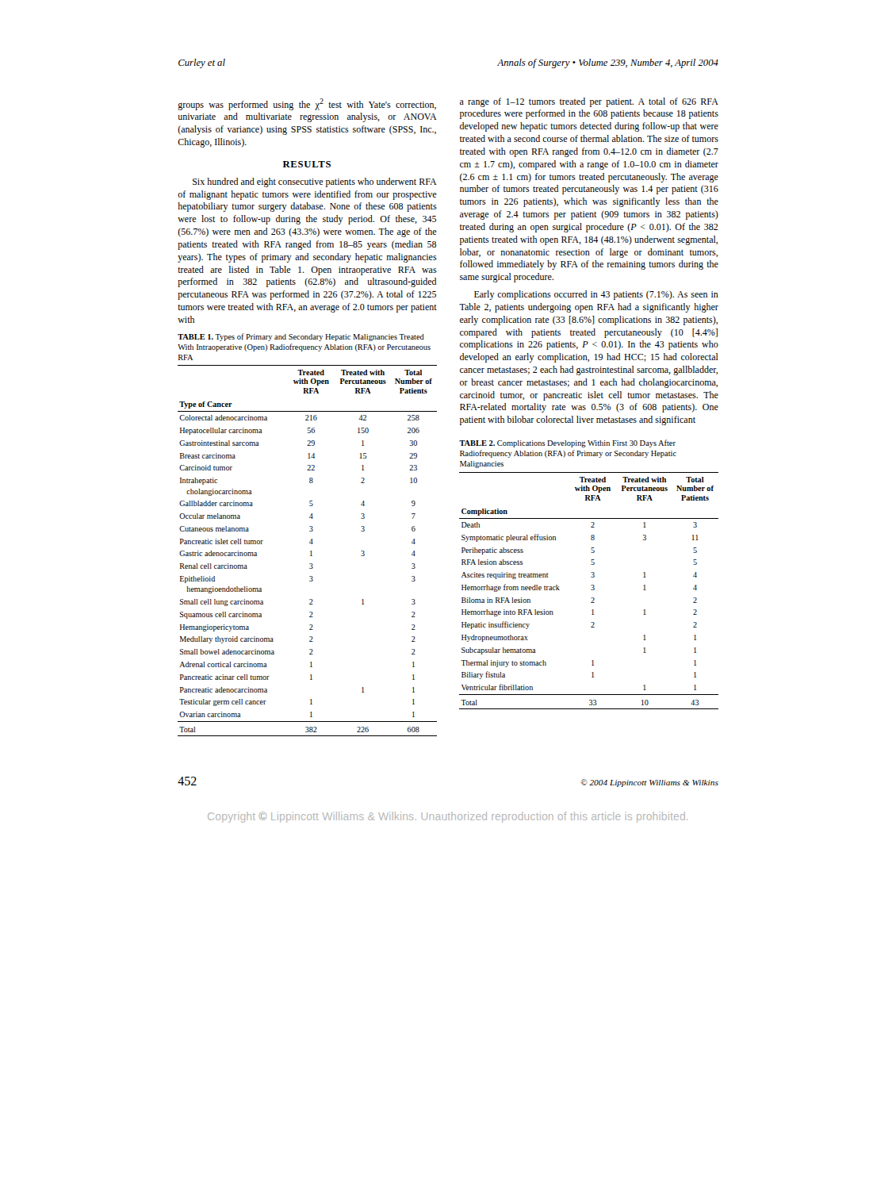Curley et al
Annals of Surgery • Volume 239, Number 4, April 2004
groups was performed using the χ2 test with Yate's correction, univariate and multivariate regression analysis, or ANOVA (analysis of variance) using SPSS statistics software (SPSS, Inc., Chicago, Illinois).
Results
Six hundred and eight consecutive patients who underwent RFA of malignant hepatic tumors were identified from our prospective hepatobiliary tumor surgery database. None of these 608 patients were lost to follow-up during the study period. Of these, 345 (56.7%) were men and 263 (43.3%) were women. The age of the patients treated with RFA ranged from 18–85 years (median 58 years). The types of primary and secondary hepatic malignancies treated are listed in Table 1. Open intraoperative RFA was performed in 382 patients (62.8%) and ultrasound-guided percutaneous RFA was performed in 226 (37.2%). A total of 1225 tumors were treated with RFA, an average of 2.0 tumors per patient with
TABLE 1. Types of Primary and Secondary Hepatic Malignancies Treated With Intraoperative (Open) Radiofrequency Ablation (RFA) or Percutaneous RFA
| | Treated with Open RFA | Treated with Percutaneous RFA | Total Number of Patients |
| --- | --- | --- | --- |
| Type of Cancer | | | |
| Colorectal adenocarcinoma | 216 | 42 | 258 |
| Hepatocellular carcinoma | 56 | 150 | 206 |
| Gastrointestinal sarcoma | 29 | 1 | 30 |
| Breast carcinoma | 14 | 15 | 29 |
| Carcinoid tumor | 22 | 1 | 23 |
| Intrahepatic cholangiocarcinoma | 8 | 2 | 10 |
| Gallbladder carcinoma | 5 | 4 | 9 |
| Occular melanoma | 4 | 3 | 7 |
| Cutaneous melanoma | 3 | 3 | 6 |
| Pancreatic islet cell tumor | 4 | | 4 |
| Gastric adenocarcinoma | 1 | 3 | 4 |
| Renal cell carcinoma | 3 | | 3 |
| Epithelioid hemangioendothelioma | 3 | | 3 |
| Small cell lung carcinoma | 2 | 1 | 3 |
| Squamous cell carcinoma | 2 | | 2 |
| Hemangiopericytoma | 2 | | 2 |
| Medullary thyroid carcinoma | 2 | | 2 |
| Small bowel adenocarcinoma | 2 | | 2 |
| Adrenal cortical carcinoma | 1 | | 1 |
| Pancreatic acinar cell tumor | 1 | | 1 |
| Pancreatic adenocarcinoma | | 1 | 1 |
| Testicular germ cell cancer | 1 | | 1 |
| Ovarian carcinoma | 1 | | 1 |
| Total | 382 | 226 | 608 |
a range of 1–12 tumors treated per patient. A total of 626 RFA procedures were performed in the 608 patients because 18 patients developed new hepatic tumors detected during follow-up that were treated with a second course of thermal ablation. The size of tumors treated with open RFA ranged from 0.4–12.0 cm in diameter (2.7 cm ± 1.7 cm), compared with a range of 1.0–10.0 cm in diameter (2.6 cm ± 1.1 cm) for tumors treated percutaneously. The average number of tumors treated percutaneously was 1.4 per patient (316 tumors in 226 patients), which was significantly less than the average of 2.4 tumors per patient (909 tumors in 382 patients) treated during an open surgical procedure (P < 0.01). Of the 382 patients treated with open RFA, 184 (48.1%) underwent segmental, lobar, or nonanatomic resection of large or dominant tumors, followed immediately by RFA of the remaining tumors during the same surgical procedure.
Early complications occurred in 43 patients (7.1%). As seen in Table 2, patients undergoing open RFA had a significantly higher early complication rate (33 [8.6%] complications in 382 patients), compared with patients treated percutaneously (10 [4.4%] complications in 226 patients, P < 0.01). In the 43 patients who developed an early complication, 19 had HCC; 15 had colorectal cancer metastases; 2 each had gastrointestinal sarcoma, gallbladder, or breast cancer metastases; and 1 each had cholangiocarcinoma, carcinoid tumor, or pancreatic islet cell tumor metastases. The RFA-related mortality rate was 0.5% (3 of 608 patients). One patient with bilobar colorectal liver metastases and significant
TABLE 2. Complications Developing Within First 30 Days After Radiofrequency Ablation (RFA) of Primary or Secondary Hepatic Malignancies
| | Treated with Open RFA | Treated with Percutaneous RFA | Total Number of Patients |
| --- | --- | --- | --- |
| Complication | | | |
| Death | 2 | 1 | 3 |
| Symptomatic pleural effusion | 8 | 3 | 11 |
| Perihepatic abscess | 5 | | 5 |
| RFA lesion abscess | 5 | | 5 |
| Ascites requiring treatment | 3 | 1 | 4 |
| Hemorrhage from needle track | 3 | 1 | 4 |
| Biloma in RFA lesion | 2 | | 2 |
| Hemorrhage into RFA lesion | 1 | 1 | 2 |
| Hepatic insufficiency | 2 | | 2 |
| Hydropneumothorax | | 1 | 1 |
| Subcapsular hematoma | | 1 | 1 |
| Thermal injury to stomach | 1 | | 1 |
| Biliary fistula | 1 | | 1 |
| Ventricular fibrillation | | 1 | 1 |
| Total | 33 | 10 | 43 |
452
© 2004 Lippincott Williams & Wilkins
Copyright © Lippincott Williams & Wilkins. Unauthorized reproduction of this article is prohibited.